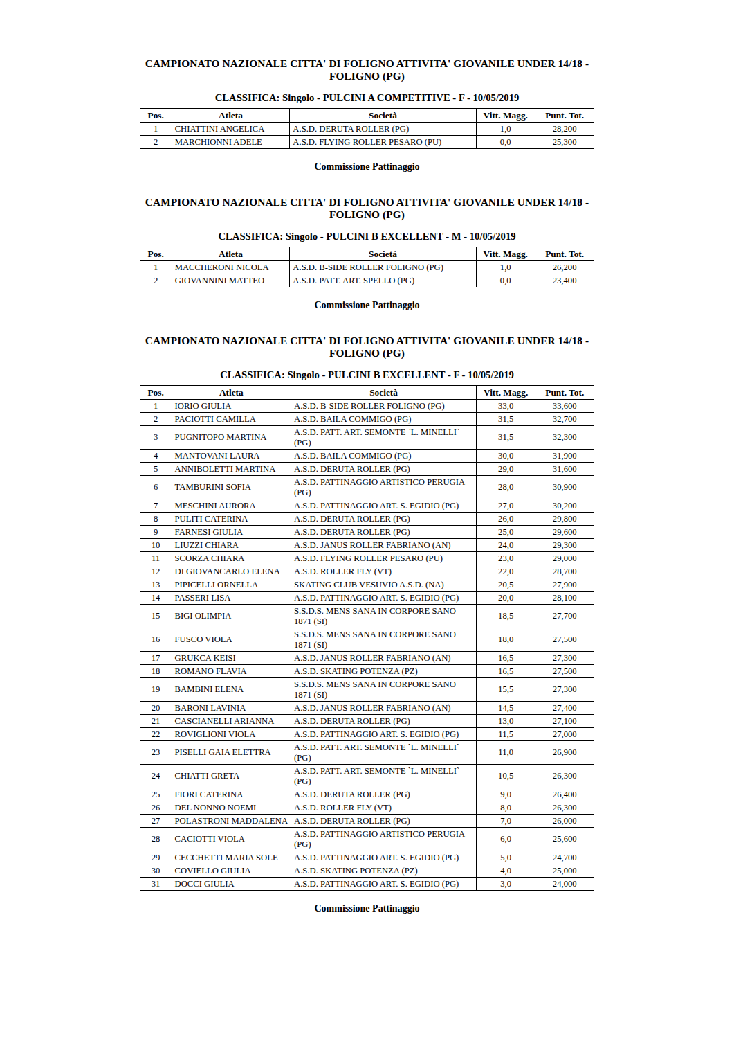CAMPIONATO NAZIONALE CITTA' DI FOLIGNO ATTIVITA' GIOVANILE UNDER 14/18 - FOLIGNO (PG)
CLASSIFICA: Singolo - PULCINI A COMPETITIVE - F - 10/05/2019
| Pos. | Atleta | Società | Vitt. Magg. | Punt. Tot. |
| --- | --- | --- | --- | --- |
| 1 | CHIATTINI ANGELICA | A.S.D. DERUTA ROLLER (PG) | 1,0 | 28,200 |
| 2 | MARCHIONNI ADELE | A.S.D. FLYING ROLLER PESARO (PU) | 0,0 | 25,300 |
Commissione Pattinaggio
CAMPIONATO NAZIONALE CITTA' DI FOLIGNO ATTIVITA' GIOVANILE UNDER 14/18 - FOLIGNO (PG)
CLASSIFICA: Singolo - PULCINI B EXCELLENT - M - 10/05/2019
| Pos. | Atleta | Società | Vitt. Magg. | Punt. Tot. |
| --- | --- | --- | --- | --- |
| 1 | MACCHERONI NICOLA | A.S.D. B-SIDE ROLLER FOLIGNO (PG) | 1,0 | 26,200 |
| 2 | GIOVANNINI MATTEO | A.S.D. PATT. ART. SPELLO (PG) | 0,0 | 23,400 |
Commissione Pattinaggio
CAMPIONATO NAZIONALE CITTA' DI FOLIGNO ATTIVITA' GIOVANILE UNDER 14/18 - FOLIGNO (PG)
CLASSIFICA: Singolo - PULCINI B EXCELLENT - F - 10/05/2019
| Pos. | Atleta | Società | Vitt. Magg. | Punt. Tot. |
| --- | --- | --- | --- | --- |
| 1 | IORIO GIULIA | A.S.D. B-SIDE ROLLER FOLIGNO (PG) | 33,0 | 33,600 |
| 2 | PACIOTTI CAMILLA | A.S.D. BAILA COMMIGO (PG) | 31,5 | 32,700 |
| 3 | PUGNITOPO MARTINA | A.S.D. PATT. ART. SEMONTE `L. MINELLI` (PG) | 31,5 | 32,300 |
| 4 | MANTOVANI LAURA | A.S.D. BAILA COMMIGO (PG) | 30,0 | 31,900 |
| 5 | ANNIBOLETTI MARTINA | A.S.D. DERUTA ROLLER (PG) | 29,0 | 31,600 |
| 6 | TAMBURINI SOFIA | A.S.D. PATTINAGGIO ARTISTICO PERUGIA (PG) | 28,0 | 30,900 |
| 7 | MESCHINI AURORA | A.S.D. PATTINAGGIO ART. S. EGIDIO (PG) | 27,0 | 30,200 |
| 8 | PULITI CATERINA | A.S.D. DERUTA ROLLER (PG) | 26,0 | 29,800 |
| 9 | FARNESI GIULIA | A.S.D. DERUTA ROLLER (PG) | 25,0 | 29,600 |
| 10 | LIUZZI CHIARA | A.S.D. JANUS ROLLER FABRIANO (AN) | 24,0 | 29,300 |
| 11 | SCORZA CHIARA | A.S.D. FLYING ROLLER PESARO (PU) | 23,0 | 29,000 |
| 12 | DI GIOVANCARLO ELENA | A.S.D. ROLLER FLY (VT) | 22,0 | 28,700 |
| 13 | PIPICELLI ORNELLA | SKATING CLUB VESUVIO A.S.D. (NA) | 20,5 | 27,900 |
| 14 | PASSERI LISA | A.S.D. PATTINAGGIO ART. S. EGIDIO (PG) | 20,0 | 28,100 |
| 15 | BIGI OLIMPIA | S.S.D.S. MENS SANA IN CORPORE SANO 1871 (SI) | 18,5 | 27,700 |
| 16 | FUSCO VIOLA | S.S.D.S. MENS SANA IN CORPORE SANO 1871 (SI) | 18,0 | 27,500 |
| 17 | GRUKCA KEISI | A.S.D. JANUS ROLLER FABRIANO (AN) | 16,5 | 27,300 |
| 18 | ROMANO FLAVIA | A.S.D. SKATING POTENZA (PZ) | 16,5 | 27,500 |
| 19 | BAMBINI ELENA | S.S.D.S. MENS SANA IN CORPORE SANO 1871 (SI) | 15,5 | 27,300 |
| 20 | BARONI LAVINIA | A.S.D. JANUS ROLLER FABRIANO (AN) | 14,5 | 27,400 |
| 21 | CASCIANELLI ARIANNA | A.S.D. DERUTA ROLLER (PG) | 13,0 | 27,100 |
| 22 | ROVIGLIONI VIOLA | A.S.D. PATTINAGGIO ART. S. EGIDIO (PG) | 11,5 | 27,000 |
| 23 | PISELLI GAIA ELETTRA | A.S.D. PATT. ART. SEMONTE `L. MINELLI` (PG) | 11,0 | 26,900 |
| 24 | CHIATTI GRETA | A.S.D. PATT. ART. SEMONTE `L. MINELLI` (PG) | 10,5 | 26,300 |
| 25 | FIORI CATERINA | A.S.D. DERUTA ROLLER (PG) | 9,0 | 26,400 |
| 26 | DEL NONNO NOEMI | A.S.D. ROLLER FLY (VT) | 8,0 | 26,300 |
| 27 | POLASTRONI MADDALENA | A.S.D. DERUTA ROLLER (PG) | 7,0 | 26,000 |
| 28 | CACIOTTI VIOLA | A.S.D. PATTINAGGIO ARTISTICO PERUGIA (PG) | 6,0 | 25,600 |
| 29 | CECCHETTI MARIA SOLE | A.S.D. PATTINAGGIO ART. S. EGIDIO (PG) | 5,0 | 24,700 |
| 30 | COVIELLO GIULIA | A.S.D. SKATING POTENZA (PZ) | 4,0 | 25,000 |
| 31 | DOCCI GIULIA | A.S.D. PATTINAGGIO ART. S. EGIDIO (PG) | 3,0 | 24,000 |
Commissione Pattinaggio